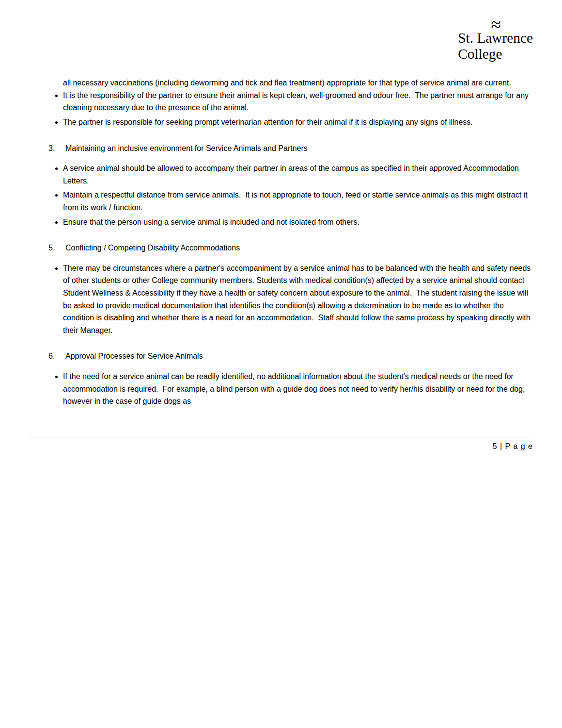≈ St. Lawrence College
all necessary vaccinations (including deworming and tick and flea treatment) appropriate for that type of service animal are current.
It is the responsibility of the partner to ensure their animal is kept clean, well-groomed and odour free. The partner must arrange for any cleaning necessary due to the presence of the animal.
The partner is responsible for seeking prompt veterinarian attention for their animal if it is displaying any signs of illness.
3. Maintaining an inclusive environment for Service Animals and Partners
A service animal should be allowed to accompany their partner in areas of the campus as specified in their approved Accommodation Letters.
Maintain a respectful distance from service animals. It is not appropriate to touch, feed or startle service animals as this might distract it from its work / function.
Ensure that the person using a service animal is included and not isolated from others.
5. Conflicting / Competing Disability Accommodations
There may be circumstances where a partner's accompaniment by a service animal has to be balanced with the health and safety needs of other students or other College community members. Students with medical condition(s) affected by a service animal should contact Student Wellness & Accessibility if they have a health or safety concern about exposure to the animal. The student raising the issue will be asked to provide medical documentation that identifies the condition(s) allowing a determination to be made as to whether the condition is disabling and whether there is a need for an accommodation. Staff should follow the same process by speaking directly with their Manager.
6. Approval Processes for Service Animals
If the need for a service animal can be readily identified, no additional information about the student's medical needs or the need for accommodation is required. For example, a blind person with a guide dog does not need to verify her/his disability or need for the dog, however in the case of guide dogs as
5 | P a g e